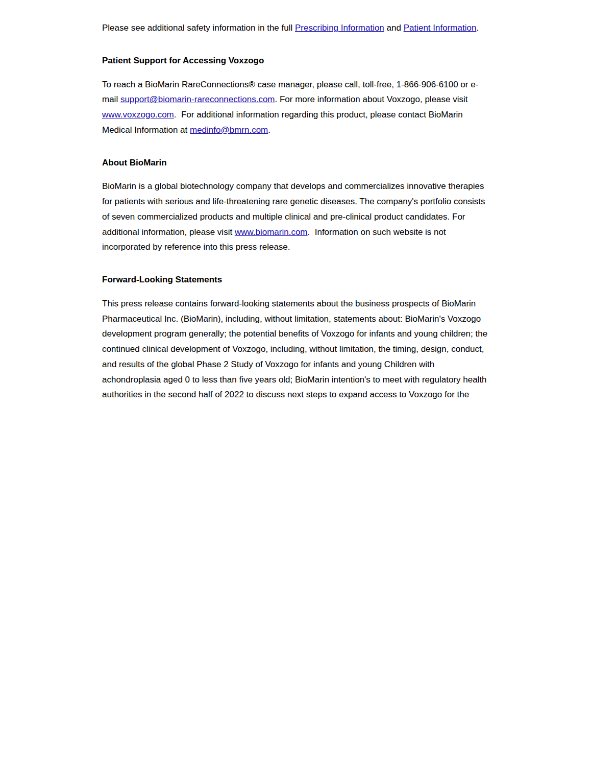Please see additional safety information in the full Prescribing Information and Patient Information.
Patient Support for Accessing Voxzogo
To reach a BioMarin RareConnections® case manager, please call, toll-free, 1-866-906-6100 or e-mail support@biomarin-rareconnections.com. For more information about Voxzogo, please visit www.voxzogo.com. For additional information regarding this product, please contact BioMarin Medical Information at medinfo@bmrn.com.
About BioMarin
BioMarin is a global biotechnology company that develops and commercializes innovative therapies for patients with serious and life-threatening rare genetic diseases. The company's portfolio consists of seven commercialized products and multiple clinical and pre-clinical product candidates. For additional information, please visit www.biomarin.com. Information on such website is not incorporated by reference into this press release.
Forward-Looking Statements
This press release contains forward-looking statements about the business prospects of BioMarin Pharmaceutical Inc. (BioMarin), including, without limitation, statements about: BioMarin's Voxzogo development program generally; the potential benefits of Voxzogo for infants and young children; the continued clinical development of Voxzogo, including, without limitation, the timing, design, conduct, and results of the global Phase 2 Study of Voxzogo for infants and young Children with achondroplasia aged 0 to less than five years old; BioMarin intention's to meet with regulatory health authorities in the second half of 2022 to discuss next steps to expand access to Voxzogo for the